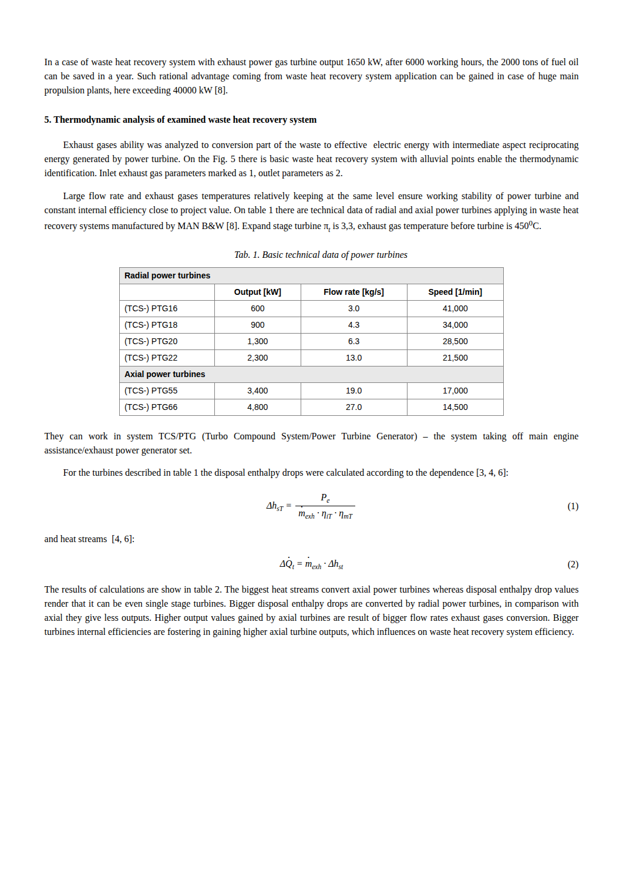In a case of waste heat recovery system with exhaust power gas turbine output 1650 kW, after 6000 working hours, the 2000 tons of fuel oil can be saved in a year. Such rational advantage coming from waste heat recovery system application can be gained in case of huge main propulsion plants, here exceeding 40000 kW [8].
5. Thermodynamic analysis of examined waste heat recovery system
Exhaust gases ability was analyzed to conversion part of the waste to effective electric energy with intermediate aspect reciprocating energy generated by power turbine. On the Fig. 5 there is basic waste heat recovery system with alluvial points enable the thermodynamic identification. Inlet exhaust gas parameters marked as 1, outlet parameters as 2.
Large flow rate and exhaust gases temperatures relatively keeping at the same level ensure working stability of power turbine and constant internal efficiency close to project value. On table 1 there are technical data of radial and axial power turbines applying in waste heat recovery systems manufactured by MAN B&W [8]. Expand stage turbine πt is 3,3, exhaust gas temperature before turbine is 4500C.
Tab. 1. Basic technical data of power turbines
| Radial power turbines |
| --- |
| | Output [kW] | Flow rate [kg/s] | Speed [1/min] |
| (TCS-) PTG16 | 600 | 3.0 | 41,000 |
| (TCS-) PTG18 | 900 | 4.3 | 34,000 |
| (TCS-) PTG20 | 1,300 | 6.3 | 28,500 |
| (TCS-) PTG22 | 2,300 | 13.0 | 21,500 |
| Axial power turbines |
| (TCS-) PTG55 | 3,400 | 19.0 | 17,000 |
| (TCS-) PTG66 | 4,800 | 27.0 | 14,500 |
They can work in system TCS/PTG (Turbo Compound System/Power Turbine Generator) – the system taking off main engine assistance/exhaust power generator set.
For the turbines described in table 1 the disposal enthalpy drops were calculated according to the dependence [3, 4, 6]:
ΔhsT = Pe mexh · ηiT · ηmT (1)
and heat streams [4, 6]:
ΔQt = mexh · Δhst (2)
The results of calculations are show in table 2. The biggest heat streams convert axial power turbines whereas disposal enthalpy drop values render that it can be even single stage turbines. Bigger disposal enthalpy drops are converted by radial power turbines, in comparison with axial they give less outputs. Higher output values gained by axial turbines are result of bigger flow rates exhaust gases conversion. Bigger turbines internal efficiencies are fostering in gaining higher axial turbine outputs, which influences on waste heat recovery system efficiency.